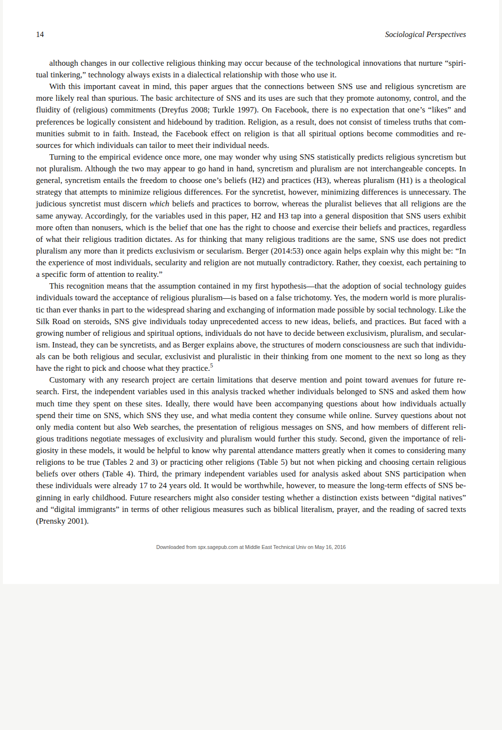14 Sociological Perspectives
although changes in our collective religious thinking may occur because of the technological innovations that nurture “spiritual tinkering,” technology always exists in a dialectical relationship with those who use it.
With this important caveat in mind, this paper argues that the connections between SNS use and religious syncretism are more likely real than spurious. The basic architecture of SNS and its uses are such that they promote autonomy, control, and the fluidity of (religious) commitments (Dreyfus 2008; Turkle 1997). On Facebook, there is no expectation that one’s “likes” and preferences be logically consistent and hidebound by tradition. Religion, as a result, does not consist of timeless truths that communities submit to in faith. Instead, the Facebook effect on religion is that all spiritual options become commodities and resources for which individuals can tailor to meet their individual needs.
Turning to the empirical evidence once more, one may wonder why using SNS statistically predicts religious syncretism but not pluralism. Although the two may appear to go hand in hand, syncretism and pluralism are not interchangeable concepts. In general, syncretism entails the freedom to choose one’s beliefs (H2) and practices (H3), whereas pluralism (H1) is a theological strategy that attempts to minimize religious differences. For the syncretist, however, minimizing differences is unnecessary. The judicious syncretist must discern which beliefs and practices to borrow, whereas the pluralist believes that all religions are the same anyway. Accordingly, for the variables used in this paper, H2 and H3 tap into a general disposition that SNS users exhibit more often than nonusers, which is the belief that one has the right to choose and exercise their beliefs and practices, regardless of what their religious tradition dictates. As for thinking that many religious traditions are the same, SNS use does not predict pluralism any more than it predicts exclusivism or secularism. Berger (2014:53) once again helps explain why this might be: “In the experience of most individuals, secularity and religion are not mutually contradictory. Rather, they coexist, each pertaining to a specific form of attention to reality.”
This recognition means that the assumption contained in my first hypothesis—that the adoption of social technology guides individuals toward the acceptance of religious pluralism—is based on a false trichotomy. Yes, the modern world is more pluralistic than ever thanks in part to the widespread sharing and exchanging of information made possible by social technology. Like the Silk Road on steroids, SNS give individuals today unprecedented access to new ideas, beliefs, and practices. But faced with a growing number of religious and spiritual options, individuals do not have to decide between exclusivism, pluralism, and secularism. Instead, they can be syncretists, and as Berger explains above, the structures of modern consciousness are such that individuals can be both religious and secular, exclusivist and pluralistic in their thinking from one moment to the next so long as they have the right to pick and choose what they practice.5
Customary with any research project are certain limitations that deserve mention and point toward avenues for future research. First, the independent variables used in this analysis tracked whether individuals belonged to SNS and asked them how much time they spent on these sites. Ideally, there would have been accompanying questions about how individuals actually spend their time on SNS, which SNS they use, and what media content they consume while online. Survey questions about not only media content but also Web searches, the presentation of religious messages on SNS, and how members of different religious traditions negotiate messages of exclusivity and pluralism would further this study. Second, given the importance of religiosity in these models, it would be helpful to know why parental attendance matters greatly when it comes to considering many religions to be true (Tables 2 and 3) or practicing other religions (Table 5) but not when picking and choosing certain religious beliefs over others (Table 4). Third, the primary independent variables used for analysis asked about SNS participation when these individuals were already 17 to 24 years old. It would be worthwhile, however, to measure the long-term effects of SNS beginning in early childhood. Future researchers might also consider testing whether a distinction exists between “digital natives” and “digital immigrants” in terms of other religious measures such as biblical literalism, prayer, and the reading of sacred texts (Prensky 2001).
Downloaded from spx.sagepub.com at Middle East Technical Univ on May 16, 2016